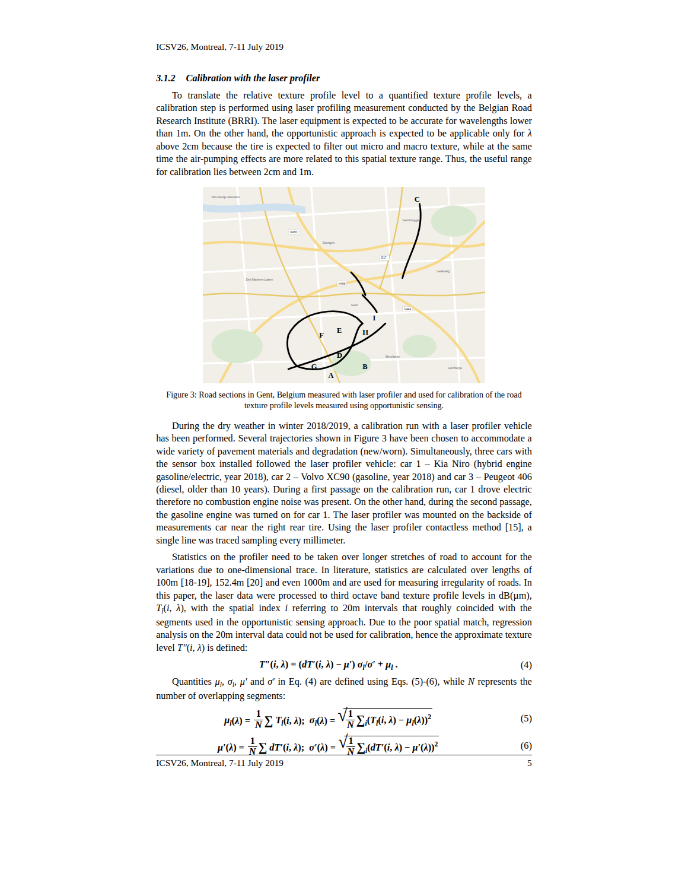ICSV26, Montreal, 7-11 July 2019
3.1.2 Calibration with the laser profiler
To translate the relative texture profile level to a quantified texture profile levels, a calibration step is performed using laser profiling measurement conducted by the Belgian Road Research Institute (BRRI). The laser equipment is expected to be accurate for wavelengths lower than 1m. On the other hand, the opportunistic approach is expected to be applicable only for λ above 2cm because the tire is expected to filter out micro and macro texture, while at the same time the air-pumping effects are more related to this spatial texture range. Thus, the useful range for calibration lies between 2cm and 1m.
Figure 3: Road sections in Gent, Belgium measured with laser profiler and used for calibration of the road texture profile levels measured using opportunistic sensing.
During the dry weather in winter 2018/2019, a calibration run with a laser profiler vehicle has been performed. Several trajectories shown in Figure 3 have been chosen to accommodate a wide variety of pavement materials and degradation (new/worn). Simultaneously, three cars with the sensor box installed followed the laser profiler vehicle: car 1 – Kia Niro (hybrid engine gasoline/electric, year 2018), car 2 – Volvo XC90 (gasoline, year 2018) and car 3 – Peugeot 406 (diesel, older than 10 years). During a first passage on the calibration run, car 1 drove electric therefore no combustion engine noise was present. On the other hand, during the second passage, the gasoline engine was turned on for car 1. The laser profiler was mounted on the backside of measurements car near the right rear tire. Using the laser profiler contactless method [15], a single line was traced sampling every millimeter.
Statistics on the profiler need to be taken over longer stretches of road to account for the variations due to one-dimensional trace. In literature, statistics are calculated over lengths of 100m [18-19], 152.4m [20] and even 1000m and are used for measuring irregularity of roads. In this paper, the laser data were processed to third octave band texture profile levels in dB(µm), Tl(i, λ), with the spatial index i referring to 20m intervals that roughly coincided with the segments used in the opportunistic sensing approach. Due to the poor spatial match, regression analysis on the 20m interval data could not be used for calibration, hence the approximate texture level T″(i, λ) is defined:
T″(i, λ) = (dT′(i, λ) − μ′) σl/σ′ + μl .
(4)
Quantities μl, σl, μ′ and σ′ in Eq. (4) are defined using Eqs. (5)-(6), while N represents the number of overlapping segments:
μl(λ) = 1 N∑ Tl(i, λ); σl(λ) = 1 N∑i(Tl(i, λ) − μl(λ))2
(5)
μ′(λ) = 1 N∑ dT′(i, λ); σ′(λ) = 1 N∑i(dT′(i, λ) − μ′(λ))2
(6)
ICSV26, Montreal, 7-11 July 2019 5